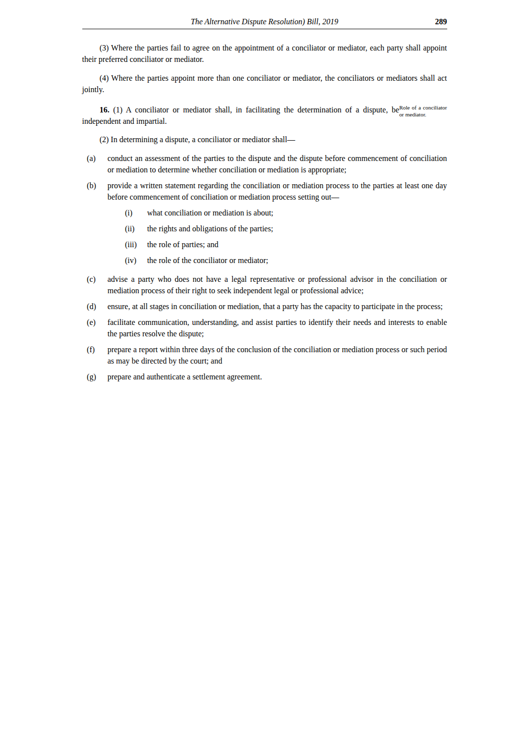The Alternative Dispute Resolution) Bill, 2019 289
(3) Where the parties fail to agree on the appointment of a conciliator or mediator, each party shall appoint their preferred conciliator or mediator.
(4) Where the parties appoint more than one conciliator or mediator, the conciliators or mediators shall act jointly.
Role of a conciliator or mediator.
16. (1) A conciliator or mediator shall, in facilitating the determination of a dispute, be independent and impartial.
(2) In determining a dispute, a conciliator or mediator shall—
(a) conduct an assessment of the parties to the dispute and the dispute before commencement of conciliation or mediation to determine whether conciliation or mediation is appropriate;
(b) provide a written statement regarding the conciliation or mediation process to the parties at least one day before commencement of conciliation or mediation process setting out—
(i) what conciliation or mediation is about;
(ii) the rights and obligations of the parties;
(iii) the role of parties; and
(iv) the role of the conciliator or mediator;
(c) advise a party who does not have a legal representative or professional advisor in the conciliation or mediation process of their right to seek independent legal or professional advice;
(d) ensure, at all stages in conciliation or mediation, that a party has the capacity to participate in the process;
(e) facilitate communication, understanding, and assist parties to identify their needs and interests to enable the parties resolve the dispute;
(f) prepare a report within three days of the conclusion of the conciliation or mediation process or such period as may be directed by the court; and
(g) prepare and authenticate a settlement agreement.